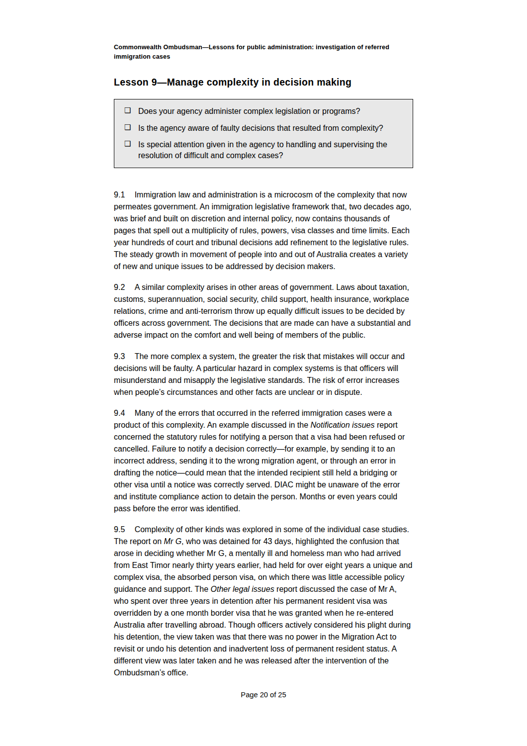Commonwealth Ombudsman—Lessons for public administration: investigation of referred immigration cases
Lesson 9—Manage complexity in decision making
Does your agency administer complex legislation or programs?
Is the agency aware of faulty decisions that resulted from complexity?
Is special attention given in the agency to handling and supervising the resolution of difficult and complex cases?
9.1 Immigration law and administration is a microcosm of the complexity that now permeates government. An immigration legislative framework that, two decades ago, was brief and built on discretion and internal policy, now contains thousands of pages that spell out a multiplicity of rules, powers, visa classes and time limits. Each year hundreds of court and tribunal decisions add refinement to the legislative rules. The steady growth in movement of people into and out of Australia creates a variety of new and unique issues to be addressed by decision makers.
9.2 A similar complexity arises in other areas of government. Laws about taxation, customs, superannuation, social security, child support, health insurance, workplace relations, crime and anti-terrorism throw up equally difficult issues to be decided by officers across government. The decisions that are made can have a substantial and adverse impact on the comfort and well being of members of the public.
9.3 The more complex a system, the greater the risk that mistakes will occur and decisions will be faulty. A particular hazard in complex systems is that officers will misunderstand and misapply the legislative standards. The risk of error increases when people’s circumstances and other facts are unclear or in dispute.
9.4 Many of the errors that occurred in the referred immigration cases were a product of this complexity. An example discussed in the Notification issues report concerned the statutory rules for notifying a person that a visa had been refused or cancelled. Failure to notify a decision correctly—for example, by sending it to an incorrect address, sending it to the wrong migration agent, or through an error in drafting the notice—could mean that the intended recipient still held a bridging or other visa until a notice was correctly served. DIAC might be unaware of the error and institute compliance action to detain the person. Months or even years could pass before the error was identified.
9.5 Complexity of other kinds was explored in some of the individual case studies. The report on Mr G, who was detained for 43 days, highlighted the confusion that arose in deciding whether Mr G, a mentally ill and homeless man who had arrived from East Timor nearly thirty years earlier, had held for over eight years a unique and complex visa, the absorbed person visa, on which there was little accessible policy guidance and support. The Other legal issues report discussed the case of Mr A, who spent over three years in detention after his permanent resident visa was overridden by a one month border visa that he was granted when he re-entered Australia after travelling abroad. Though officers actively considered his plight during his detention, the view taken was that there was no power in the Migration Act to revisit or undo his detention and inadvertent loss of permanent resident status. A different view was later taken and he was released after the intervention of the Ombudsman’s office.
Page 20 of 25